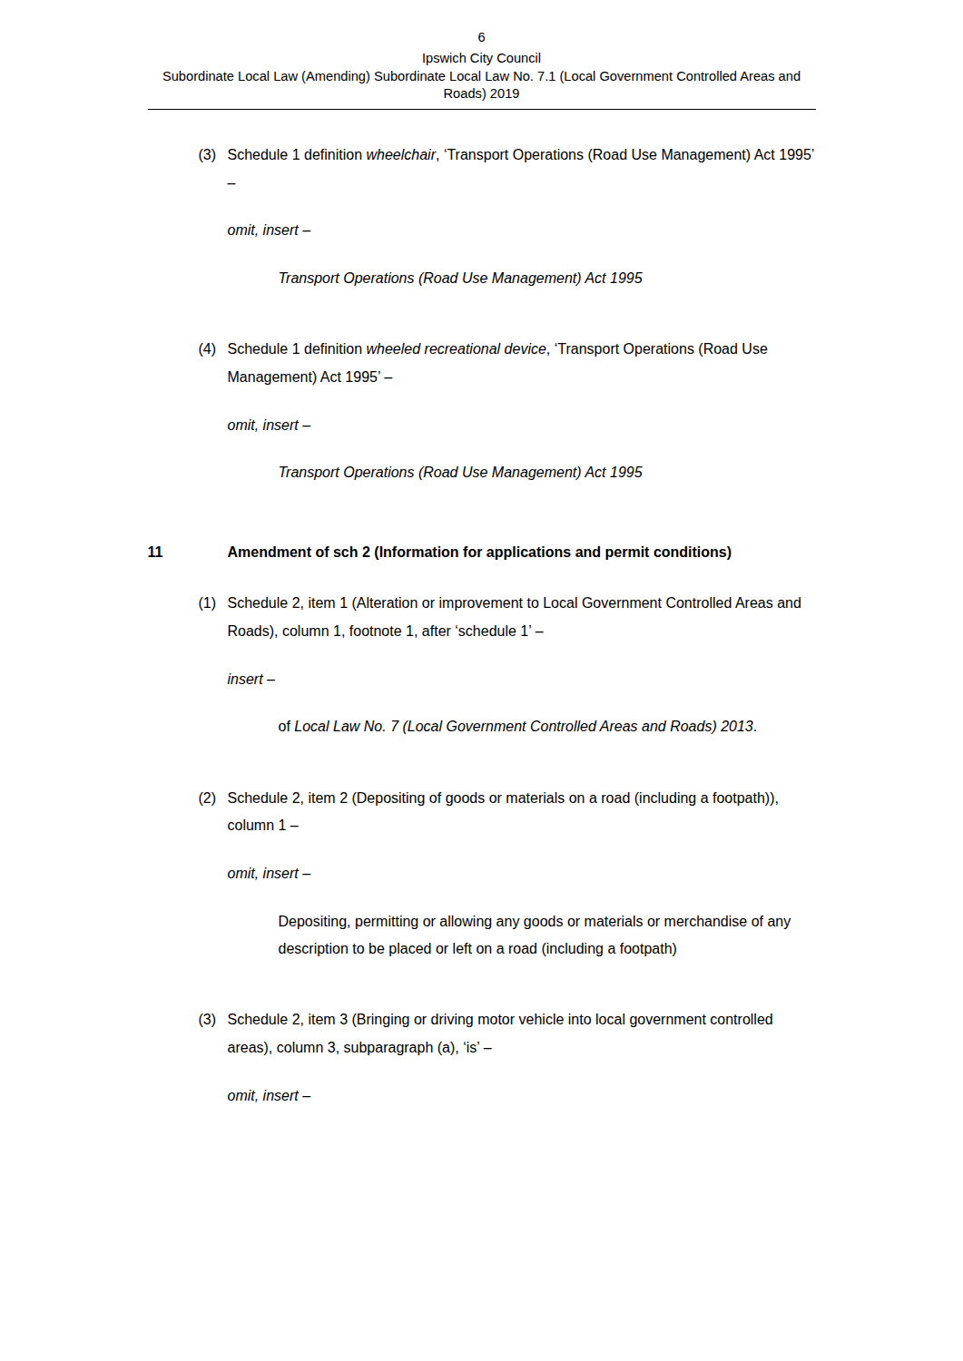6
Ipswich City Council
Subordinate Local Law (Amending) Subordinate Local Law No. 7.1 (Local Government Controlled Areas and Roads) 2019
(3)
Schedule 1 definition wheelchair, ‘Transport Operations (Road Use Management) Act 1995’ –
omit, insert –
Transport Operations (Road Use Management) Act 1995
(4)
Schedule 1 definition wheeled recreational device, ‘Transport Operations (Road Use Management) Act 1995’ –
omit, insert –
Transport Operations (Road Use Management) Act 1995
11
Amendment of sch 2 (Information for applications and permit conditions)
(1)
Schedule 2, item 1 (Alteration or improvement to Local Government Controlled Areas and Roads), column 1, footnote 1, after ‘schedule 1’ –
insert –
of Local Law No. 7 (Local Government Controlled Areas and Roads) 2013.
(2)
Schedule 2, item 2 (Depositing of goods or materials on a road (including a footpath)), column 1 –
omit, insert –
Depositing, permitting or allowing any goods or materials or merchandise of any description to be placed or left on a road (including a footpath)
(3)
Schedule 2, item 3 (Bringing or driving motor vehicle into local government controlled areas), column 3, subparagraph (a), ‘is’ –
omit, insert –